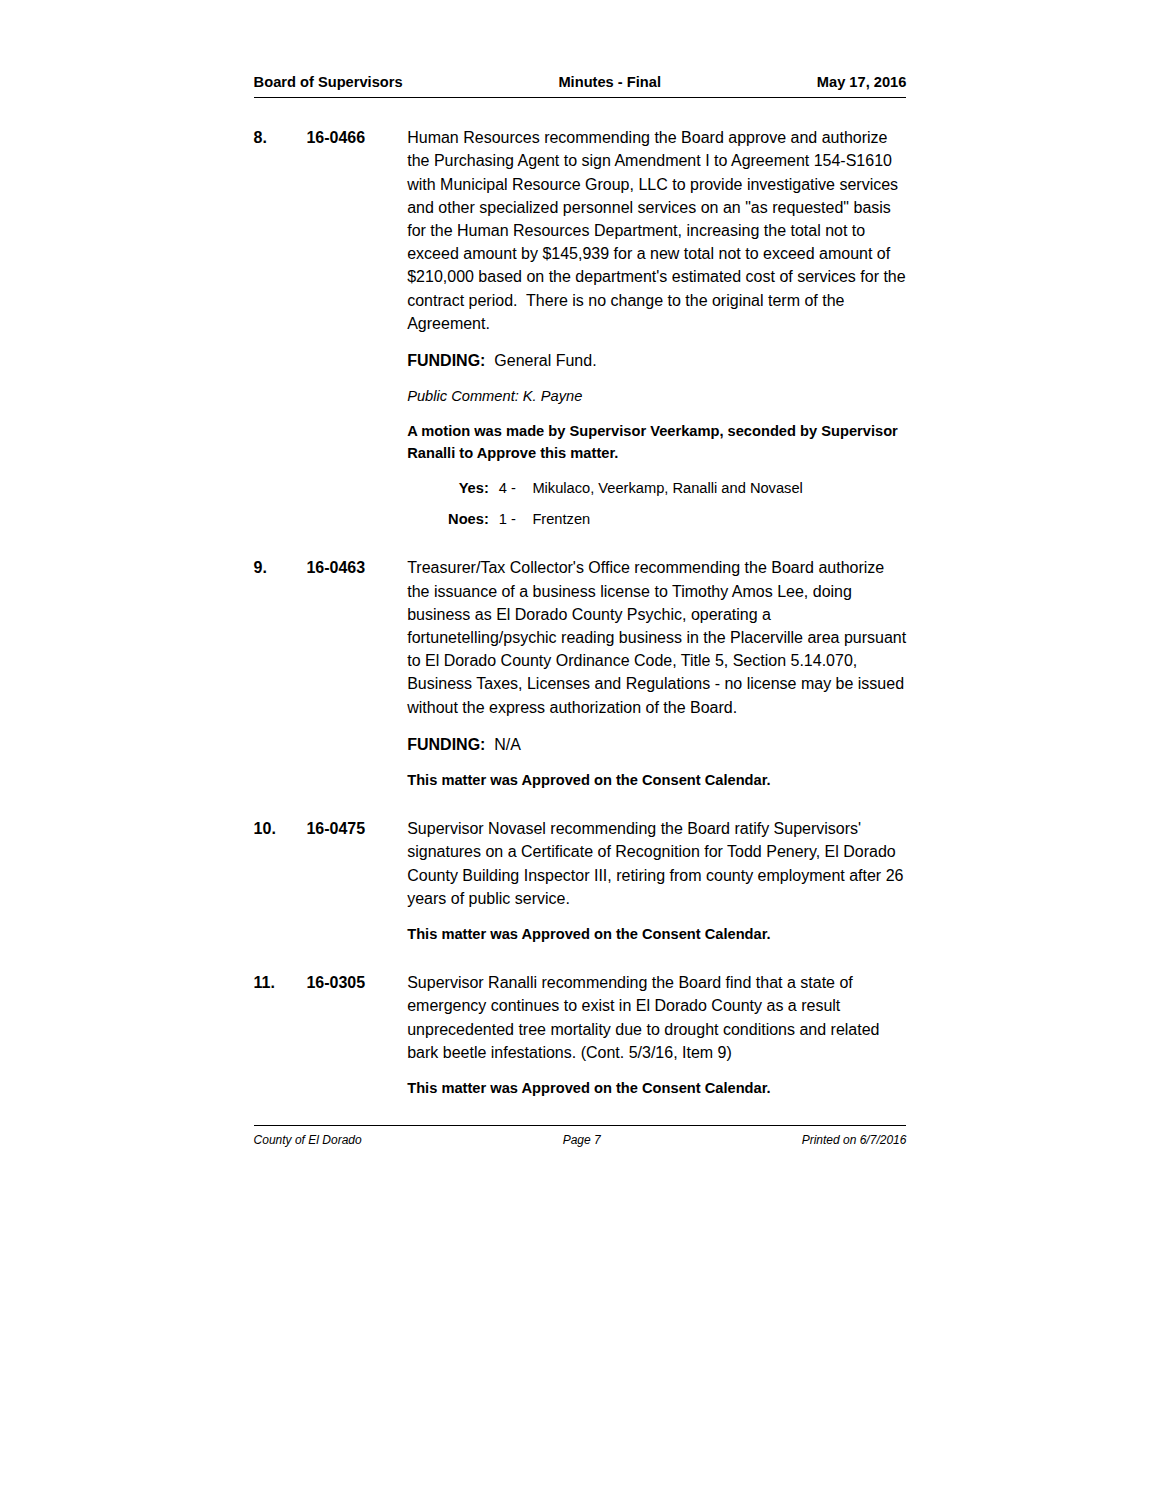Board of Supervisors
Minutes - Final
May 17, 2016
8.
16-0466
Human Resources recommending the Board approve and authorize the Purchasing Agent to sign Amendment I to Agreement 154-S1610 with Municipal Resource Group, LLC to provide investigative services and other specialized personnel services on an "as requested" basis for the Human Resources Department, increasing the total not to exceed amount by $145,939 for a new total not to exceed amount of $210,000 based on the department's estimated cost of services for the contract period. There is no change to the original term of the Agreement.
FUNDING: General Fund.
Public Comment: K. Payne
A motion was made by Supervisor Veerkamp, seconded by Supervisor Ranalli to Approve this matter.
Yes:
4 -
Mikulaco, Veerkamp, Ranalli and Novasel
Noes:
1 -
Frentzen
9.
16-0463
Treasurer/Tax Collector's Office recommending the Board authorize the issuance of a business license to Timothy Amos Lee, doing business as El Dorado County Psychic, operating a fortunetelling/psychic reading business in the Placerville area pursuant to El Dorado County Ordinance Code, Title 5, Section 5.14.070, Business Taxes, Licenses and Regulations - no license may be issued without the express authorization of the Board.
FUNDING: N/A
This matter was Approved on the Consent Calendar.
10.
16-0475
Supervisor Novasel recommending the Board ratify Supervisors' signatures on a Certificate of Recognition for Todd Penery, El Dorado County Building Inspector III, retiring from county employment after 26 years of public service.
This matter was Approved on the Consent Calendar.
11.
16-0305
Supervisor Ranalli recommending the Board find that a state of emergency continues to exist in El Dorado County as a result unprecedented tree mortality due to drought conditions and related bark beetle infestations. (Cont. 5/3/16, Item 9)
This matter was Approved on the Consent Calendar.
County of El Dorado
Page 7
Printed on 6/7/2016